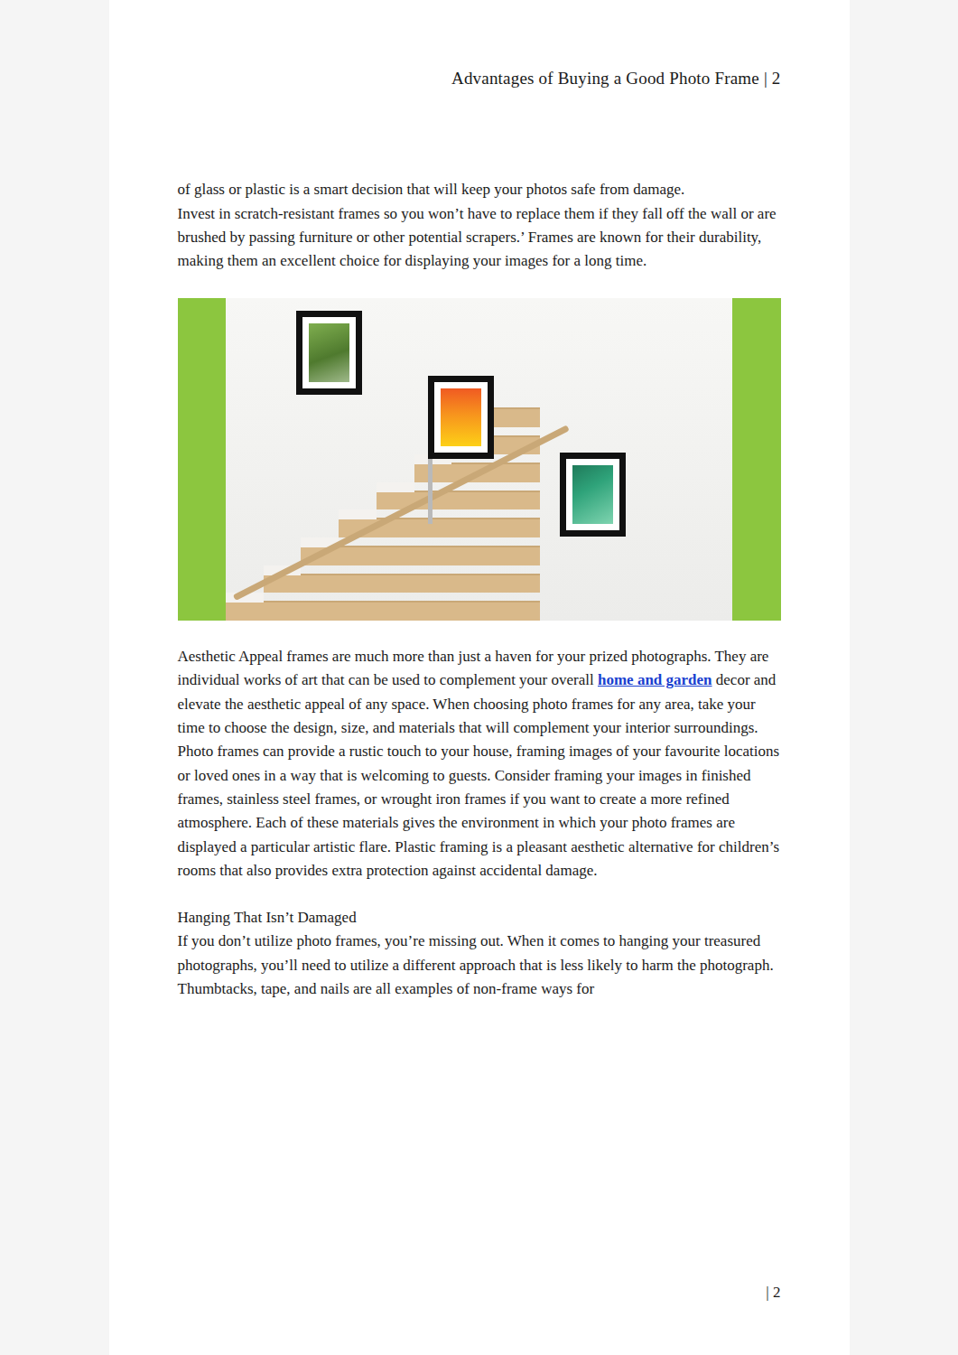Advantages of Buying a Good Photo Frame | 2
of glass or plastic is a smart decision that will keep your photos safe from damage.
Invest in scratch-resistant frames so you won’t have to replace them if they fall off the wall or are brushed by passing furniture or other potential scrapers.’ Frames are known for their durability, making them an excellent choice for displaying your images for a long time.
Aesthetic Appeal frames are much more than just a haven for your prized photographs. They are individual works of art that can be used to complement your overall home and garden decor and elevate the aesthetic appeal of any space. When choosing photo frames for any area, take your time to choose the design, size, and materials that will complement your interior surroundings.
Photo frames can provide a rustic touch to your house, framing images of your favourite locations or loved ones in a way that is welcoming to guests. Consider framing your images in finished frames, stainless steel frames, or wrought iron frames if you want to create a more refined atmosphere. Each of these materials gives the environment in which your photo frames are displayed a particular artistic flare. Plastic framing is a pleasant aesthetic alternative for children’s rooms that also provides extra protection against accidental damage.
Hanging That Isn’t Damaged
If you don’t utilize photo frames, you’re missing out. When it comes to hanging your treasured photographs, you’ll need to utilize a different approach that is less likely to harm the photograph. Thumbtacks, tape, and nails are all examples of non-frame ways for
| 2